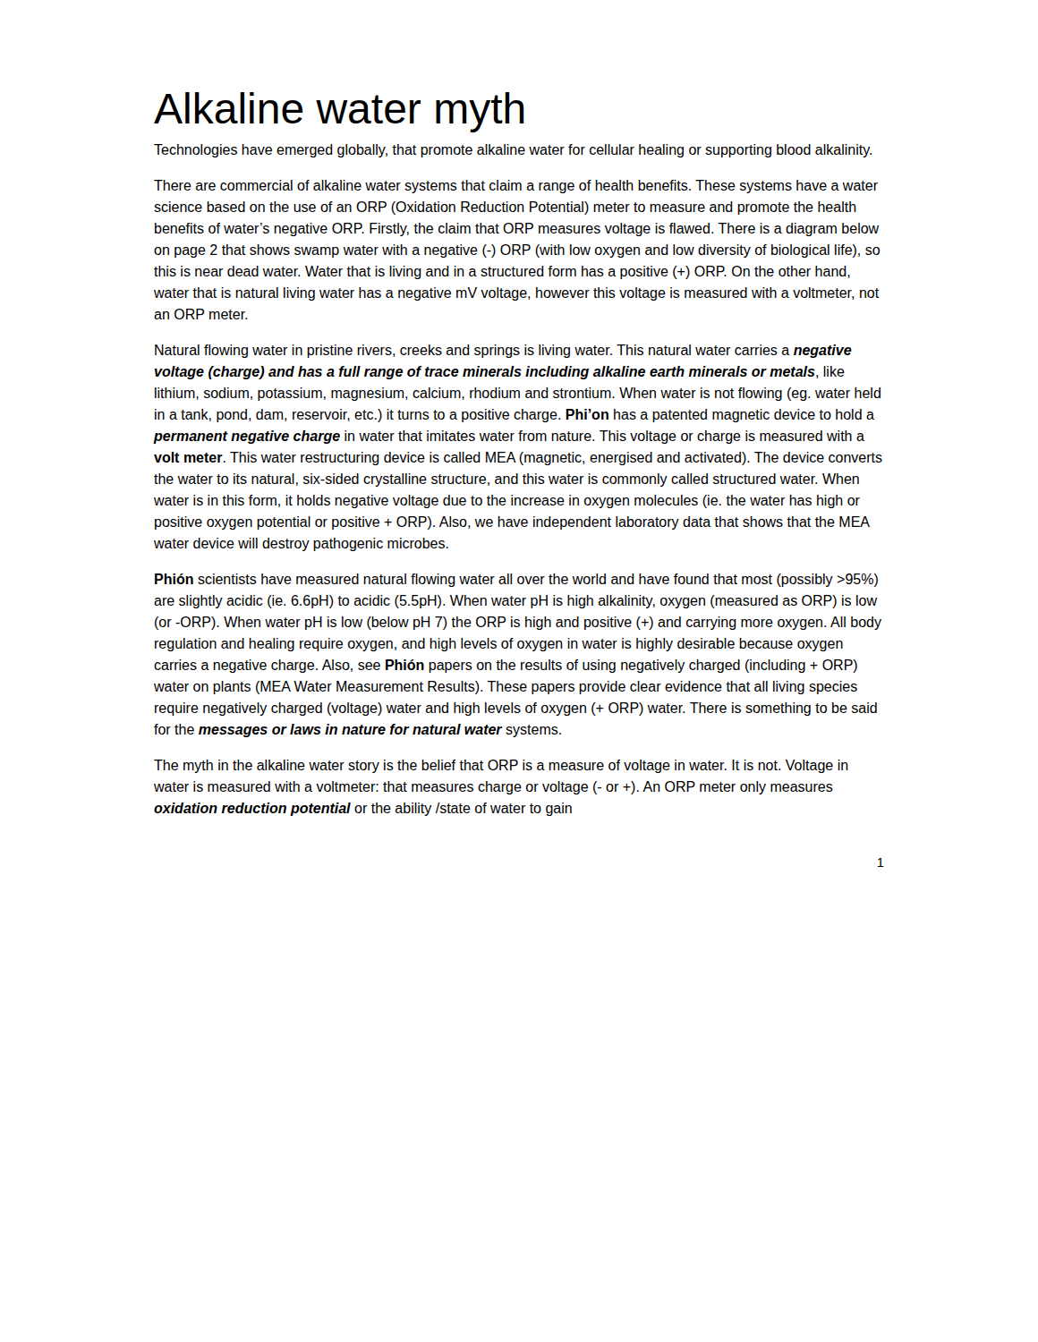Alkaline water myth
Technologies have emerged globally, that promote alkaline water for cellular healing or supporting blood alkalinity.
There are commercial of alkaline water systems that claim a range of health benefits. These systems have a water science based on the use of an ORP (Oxidation Reduction Potential) meter to measure and promote the health benefits of water’s negative ORP. Firstly, the claim that ORP measures voltage is flawed. There is a diagram below on page 2 that shows swamp water with a negative (-) ORP (with low oxygen and low diversity of biological life), so this is near dead water. Water that is living and in a structured form has a positive (+) ORP. On the other hand, water that is natural living water has a negative mV voltage, however this voltage is measured with a voltmeter, not an ORP meter.
Natural flowing water in pristine rivers, creeks and springs is living water. This natural water carries a negative voltage (charge) and has a full range of trace minerals including alkaline earth minerals or metals, like lithium, sodium, potassium, magnesium, calcium, rhodium and strontium. When water is not flowing (eg. water held in a tank, pond, dam, reservoir, etc.) it turns to a positive charge. Phi’on has a patented magnetic device to hold a permanent negative charge in water that imitates water from nature. This voltage or charge is measured with a volt meter. This water restructuring device is called MEA (magnetic, energised and activated). The device converts the water to its natural, six-sided crystalline structure, and this water is commonly called structured water. When water is in this form, it holds negative voltage due to the increase in oxygen molecules (ie. the water has high or positive oxygen potential or positive + ORP). Also, we have independent laboratory data that shows that the MEA water device will destroy pathogenic microbes.
Phión scientists have measured natural flowing water all over the world and have found that most (possibly >95%) are slightly acidic (ie. 6.6pH) to acidic (5.5pH). When water pH is high alkalinity, oxygen (measured as ORP) is low (or -ORP). When water pH is low (below pH 7) the ORP is high and positive (+) and carrying more oxygen. All body regulation and healing require oxygen, and high levels of oxygen in water is highly desirable because oxygen carries a negative charge. Also, see Phión papers on the results of using negatively charged (including + ORP) water on plants (MEA Water Measurement Results). These papers provide clear evidence that all living species require negatively charged (voltage) water and high levels of oxygen (+ ORP) water. There is something to be said for the messages or laws in nature for natural water systems.
The myth in the alkaline water story is the belief that ORP is a measure of voltage in water. It is not. Voltage in water is measured with a voltmeter: that measures charge or voltage (- or +). An ORP meter only measures oxidation reduction potential or the ability /state of water to gain
1